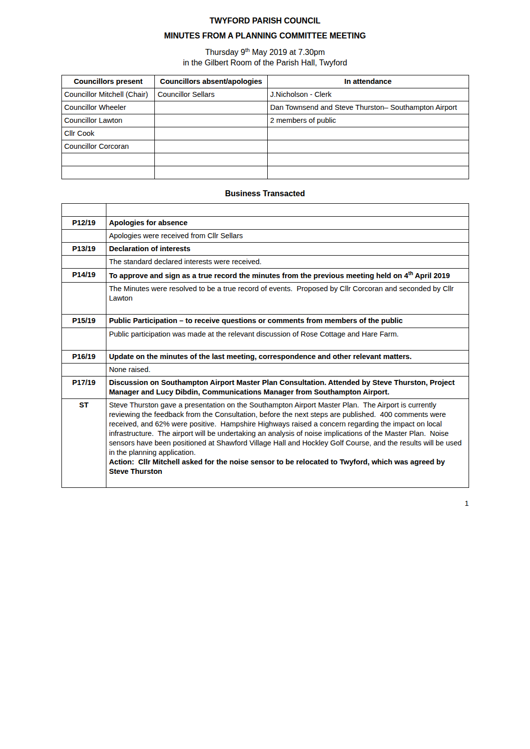TWYFORD PARISH COUNCIL
MINUTES FROM A PLANNING COMMITTEE MEETING
Thursday 9th May 2019 at 7.30pm
in the Gilbert Room of the Parish Hall, Twyford
| Councillors present | Councillors absent/apologies | In attendance |
| --- | --- | --- |
| Councillor Mitchell (Chair) | Councillor Sellars | J.Nicholson - Clerk |
| Councillor Wheeler | | Dan Townsend and Steve Thurston– Southampton Airport |
| Councillor Lawton | | 2 members of public |
| Cllr Cook | | |
| Councillor Corcoran | | |
Business Transacted
| P12/19 | Apologies for absence |
| | Apologies were received from Cllr Sellars |
| P13/19 | Declaration of interests |
| | The standard declared interests were received. |
| P14/19 | To approve and sign as a true record the minutes from the previous meeting held on 4 th April 2019 |
| | The Minutes were resolved to be a true record of events. Proposed by Cllr Corcoran and seconded by Cllr Lawton |
| P15/19 | Public Participation – to receive questions or comments from members of the public |
| | Public participation was made at the relevant discussion of Rose Cottage and Hare Farm. |
| P16/19 | Update on the minutes of the last meeting, correspondence and other relevant matters. |
| | None raised. |
| P17/19 | Discussion on Southampton Airport Master Plan Consultation. Attended by Steve Thurston, Project Manager and Lucy Dibdin, Communications Manager from Southampton Airport. |
| ST | Steve Thurston gave a presentation on the Southampton Airport Master Plan. The Airport is currently reviewing the feedback from the Consultation, before the next steps are published. 400 comments were received, and 62% were positive. Hampshire Highways raised a concern regarding the impact on local infrastructure. The airport will be undertaking an analysis of noise implications of the Master Plan. Noise sensors have been positioned at Shawford Village Hall and Hockley Golf Course, and the results will be used in the planning application. Action: Cllr Mitchell asked for the noise sensor to be relocated to Twyford, which was agreed by Steve Thurston |
1